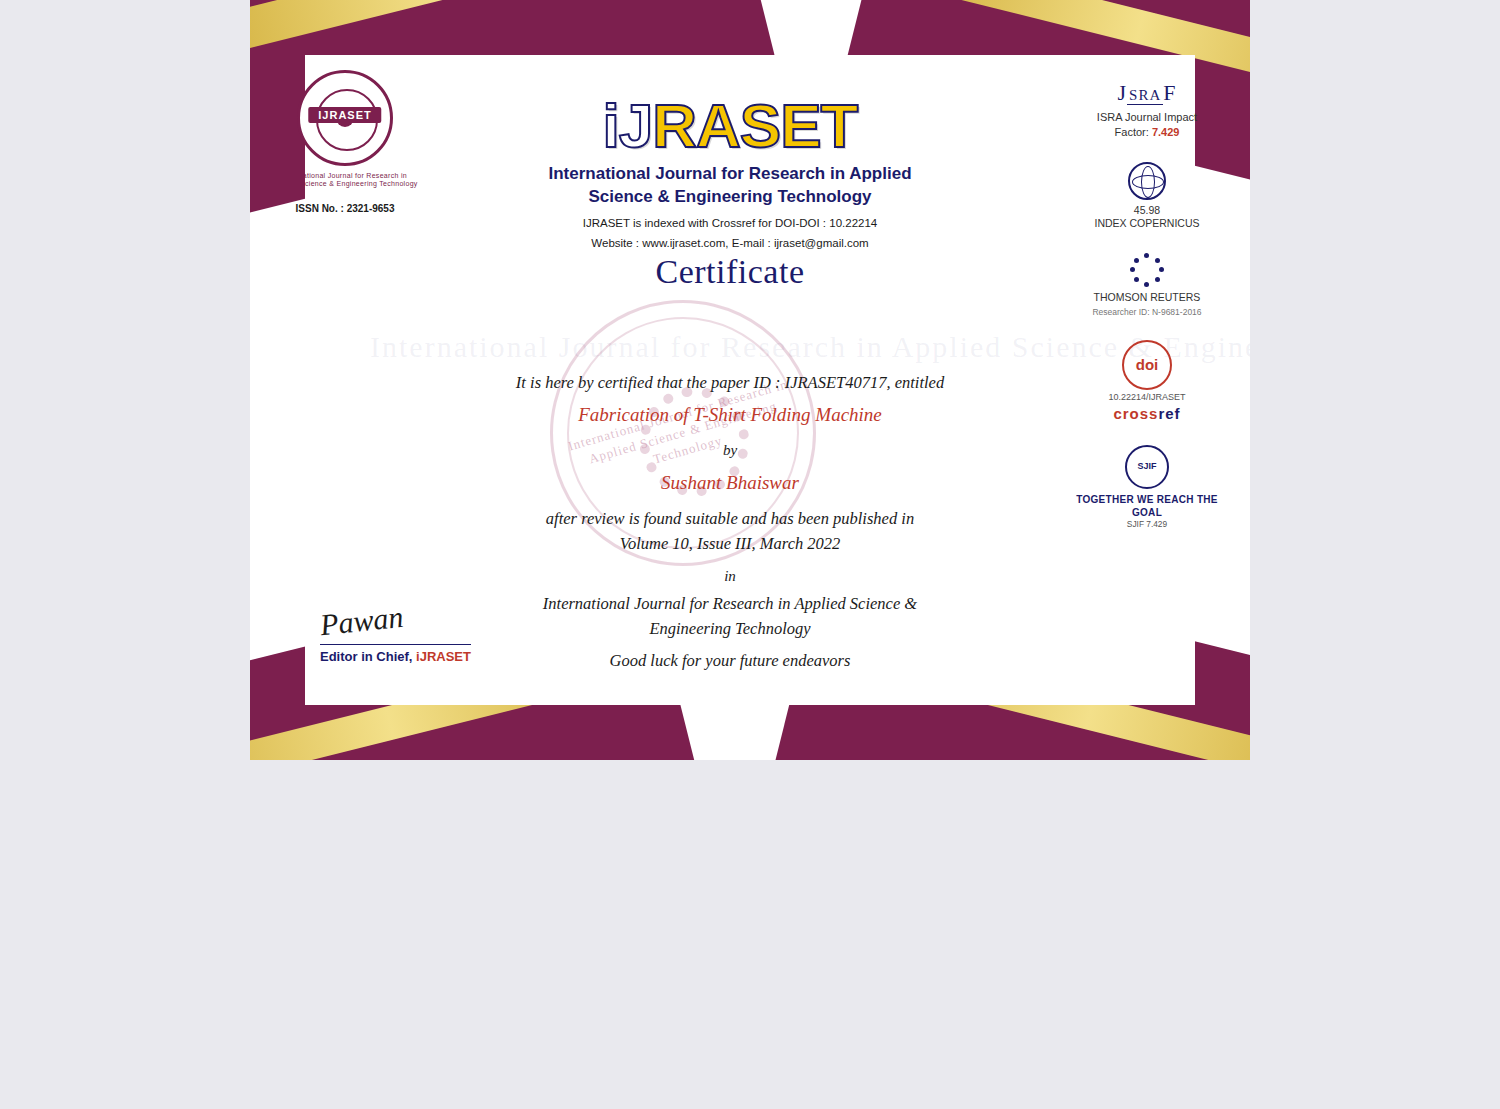International Journal for Research in Applied Science & Engineering
IJRASET
International Journal for Research in Applied Science & Engineering Technology
ISSN No. : 2321-9653
iJRASET
International Journal for Research in Applied
Science & Engineering Technology
IJRASET is indexed with Crossref for DOI-DOI : 10.22214
Website : www.ijraset.com, E-mail : ijraset@gmail.com
Certificate
JSRAF
ISRA Journal Impact
Factor: 7.429
45.98
INDEX COPERNICUS
THOMSON REUTERS
Researcher ID: N-9681-2016
doi
10.22214/IJRASET
crossref
TOGETHER WE REACH THE GOAL SJIF 7.429
International Journal for Research in Applied Science & Engineering Technology
It is here by certified that the paper ID : IJRASET40717, entitled Fabrication of T-Shirt Folding Machine by Sushant Bhaiswar after review is found suitable and has been published in
Volume 10, Issue III, March 2022 in International Journal for Research in Applied Science &
Engineering Technology Good luck for your future endeavors
Pawan
Editor in Chief, iJRASET